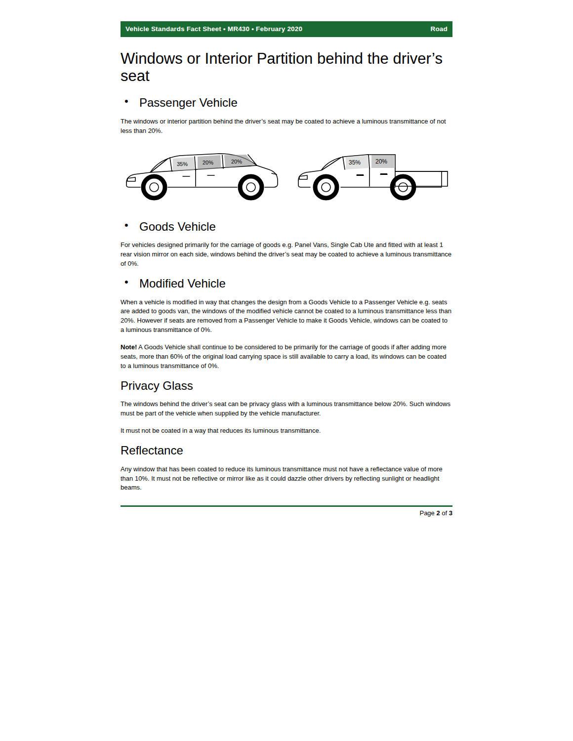Vehicle Standards Fact Sheet • MR430 • February 2020
Road
Windows or Interior Partition behind the driver’s seat
Passenger Vehicle
The windows or interior partition behind the driver’s seat may be coated to achieve a luminous transmittance of not less than 20%.
35% 20% 20%
35% 20%
Goods Vehicle
For vehicles designed primarily for the carriage of goods e.g. Panel Vans, Single Cab Ute and fitted with at least 1 rear vision mirror on each side, windows behind the driver’s seat may be coated to achieve a luminous transmittance of 0%.
Modified Vehicle
When a vehicle is modified in way that changes the design from a Goods Vehicle to a Passenger Vehicle e.g. seats are added to goods van, the windows of the modified vehicle cannot be coated to a luminous transmittance less than 20%. However if seats are removed from a Passenger Vehicle to make it Goods Vehicle, windows can be coated to a luminous transmittance of 0%.
Note! A Goods Vehicle shall continue to be considered to be primarily for the carriage of goods if after adding more seats, more than 60% of the original load carrying space is still available to carry a load, its windows can be coated to a luminous transmittance of 0%.
Privacy Glass
The windows behind the driver’s seat can be privacy glass with a luminous transmittance below 20%. Such windows must be part of the vehicle when supplied by the vehicle manufacturer.
It must not be coated in a way that reduces its luminous transmittance.
Reflectance
Any window that has been coated to reduce its luminous transmittance must not have a reflectance value of more than 10%. It must not be reflective or mirror like as it could dazzle other drivers by reflecting sunlight or headlight beams.
Page 2 of 3